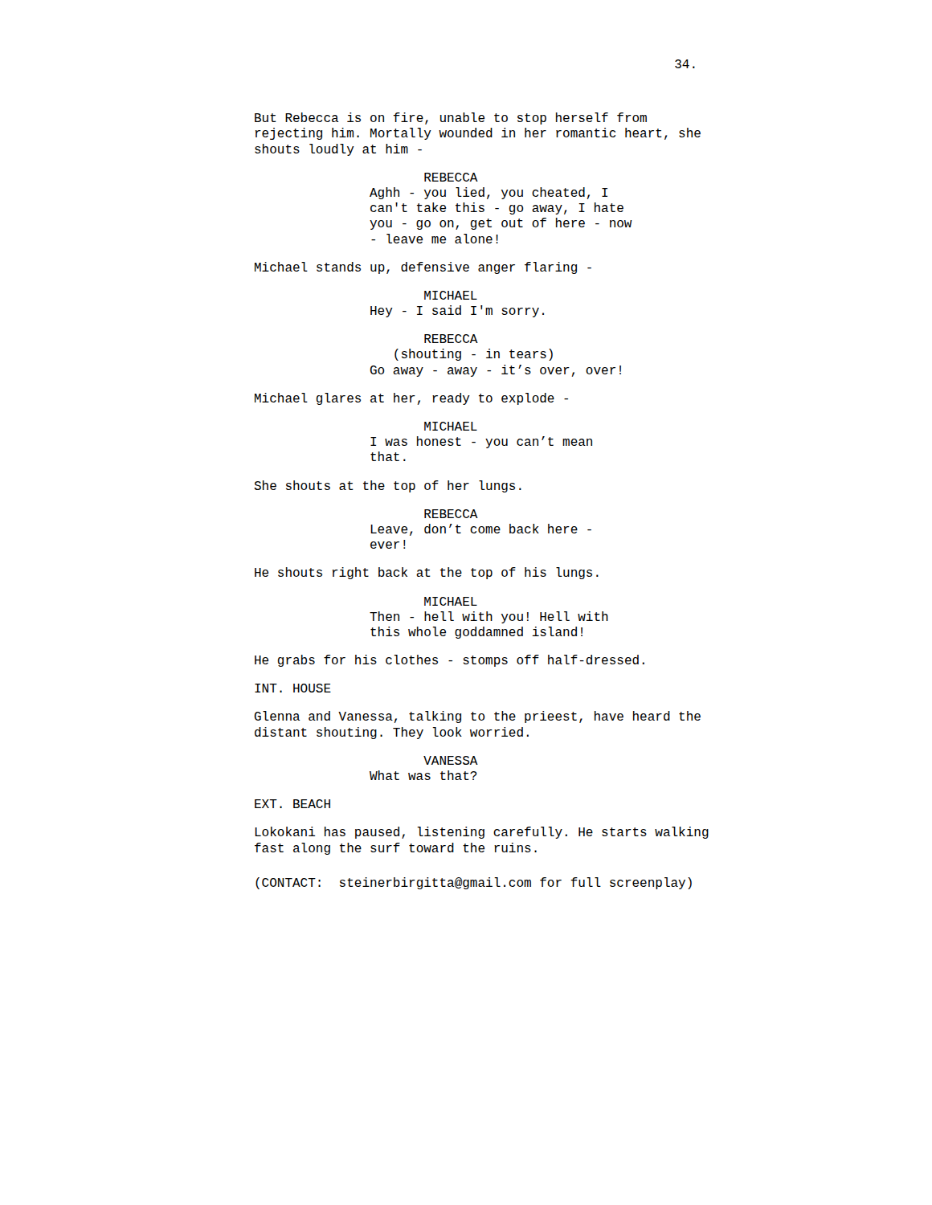34.
But Rebecca is on fire, unable to stop herself from rejecting him. Mortally wounded in her romantic heart, she shouts loudly at him -
REBECCA
Aghh - you lied, you cheated, I can't take this - go away, I hate you - go on, get out of here - now - leave me alone!
Michael stands up, defensive anger flaring -
MICHAEL
Hey - I said I'm sorry.
REBECCA
(shouting - in tears)
Go away - away - it’s over, over!
Michael glares at her, ready to explode -
MICHAEL
I was honest - you can’t mean that.
She shouts at the top of her lungs.
REBECCA
Leave, don’t come back here - ever!
He shouts right back at the top of his lungs.
MICHAEL
Then - hell with you! Hell with this whole goddamned island!
He grabs for his clothes - stomps off half-dressed.
INT. HOUSE
Glenna and Vanessa, talking to the prieest, have heard the distant shouting. They look worried.
VANESSA
What was that?
EXT. BEACH
Lokokani has paused, listening carefully. He starts walking fast along the surf toward the ruins.
(CONTACT: steinerbirgitta@gmail.com for full screenplay)